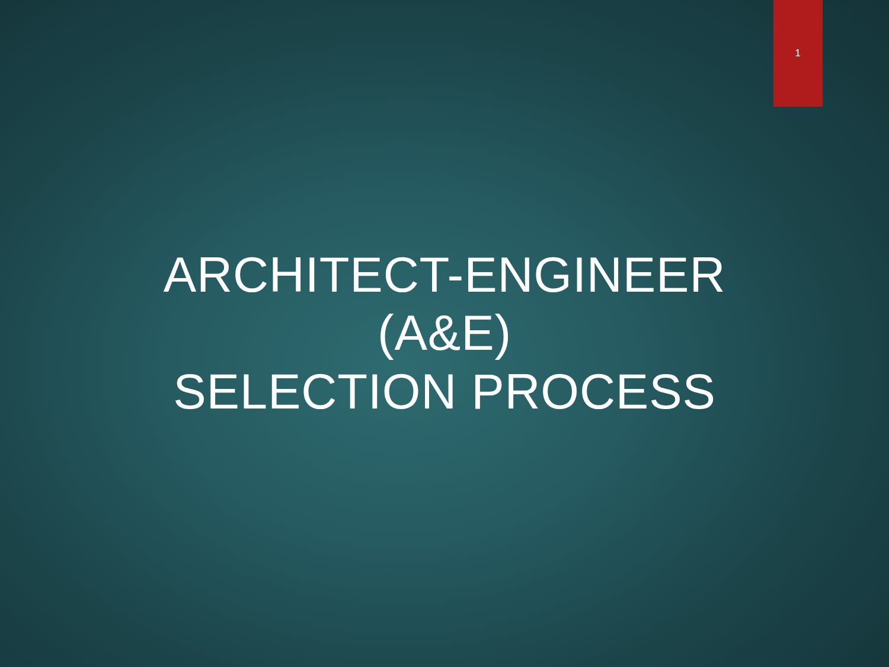1
ARCHITECT-ENGINEER (A&E) SELECTION PROCESS